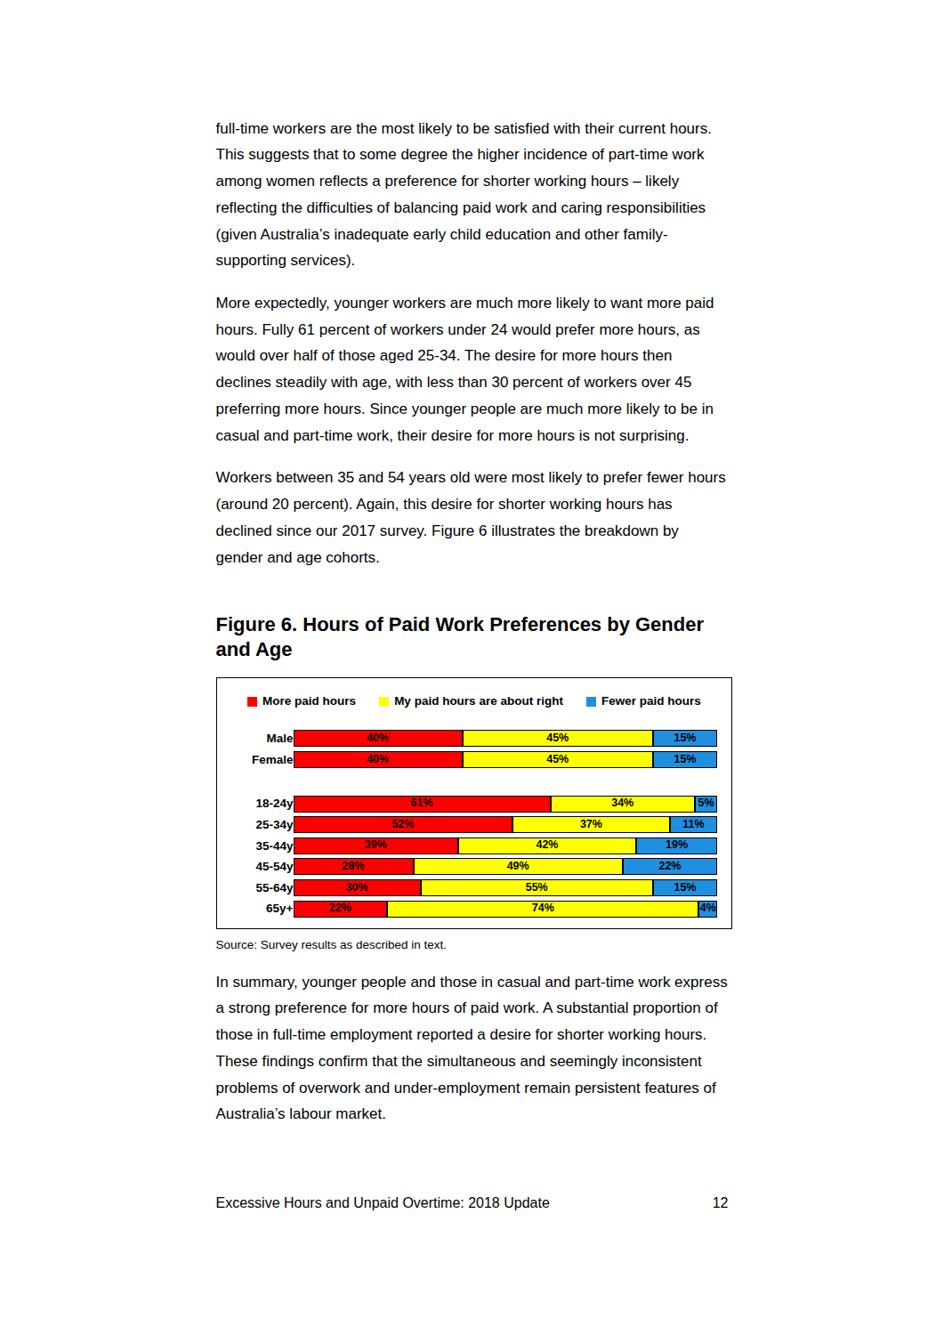full-time workers are the most likely to be satisfied with their current hours. This suggests that to some degree the higher incidence of part-time work among women reflects a preference for shorter working hours – likely reflecting the difficulties of balancing paid work and caring responsibilities (given Australia’s inadequate early child education and other family-supporting services).
More expectedly, younger workers are much more likely to want more paid hours. Fully 61 percent of workers under 24 would prefer more hours, as would over half of those aged 25-34. The desire for more hours then declines steadily with age, with less than 30 percent of workers over 45 preferring more hours. Since younger people are much more likely to be in casual and part-time work, their desire for more hours is not surprising.
Workers between 35 and 54 years old were most likely to prefer fewer hours (around 20 percent). Again, this desire for shorter working hours has declined since our 2017 survey. Figure 6 illustrates the breakdown by gender and age cohorts.
Figure 6. Hours of Paid Work Preferences by Gender and Age
More paid hours My paid hours are about right Fewer paid hours
| Male | 40% 45% 15% |
| Female | 40% 45% 15% |
| 18-24y | 61% 34% 5% |
| 25-34y | 52% 37% 11% |
| 35-44y | 39% 42% 19% |
| 45-54y | 28% 49% 22% |
| 55-64y | 30% 55% 15% |
| 65y+ | 22% 74% 4% |
Source: Survey results as described in text.
In summary, younger people and those in casual and part-time work express a strong preference for more hours of paid work. A substantial proportion of those in full-time employment reported a desire for shorter working hours. These findings confirm that the simultaneous and seemingly inconsistent problems of overwork and under-employment remain persistent features of Australia’s labour market.
Excessive Hours and Unpaid Overtime: 2018 Update 12